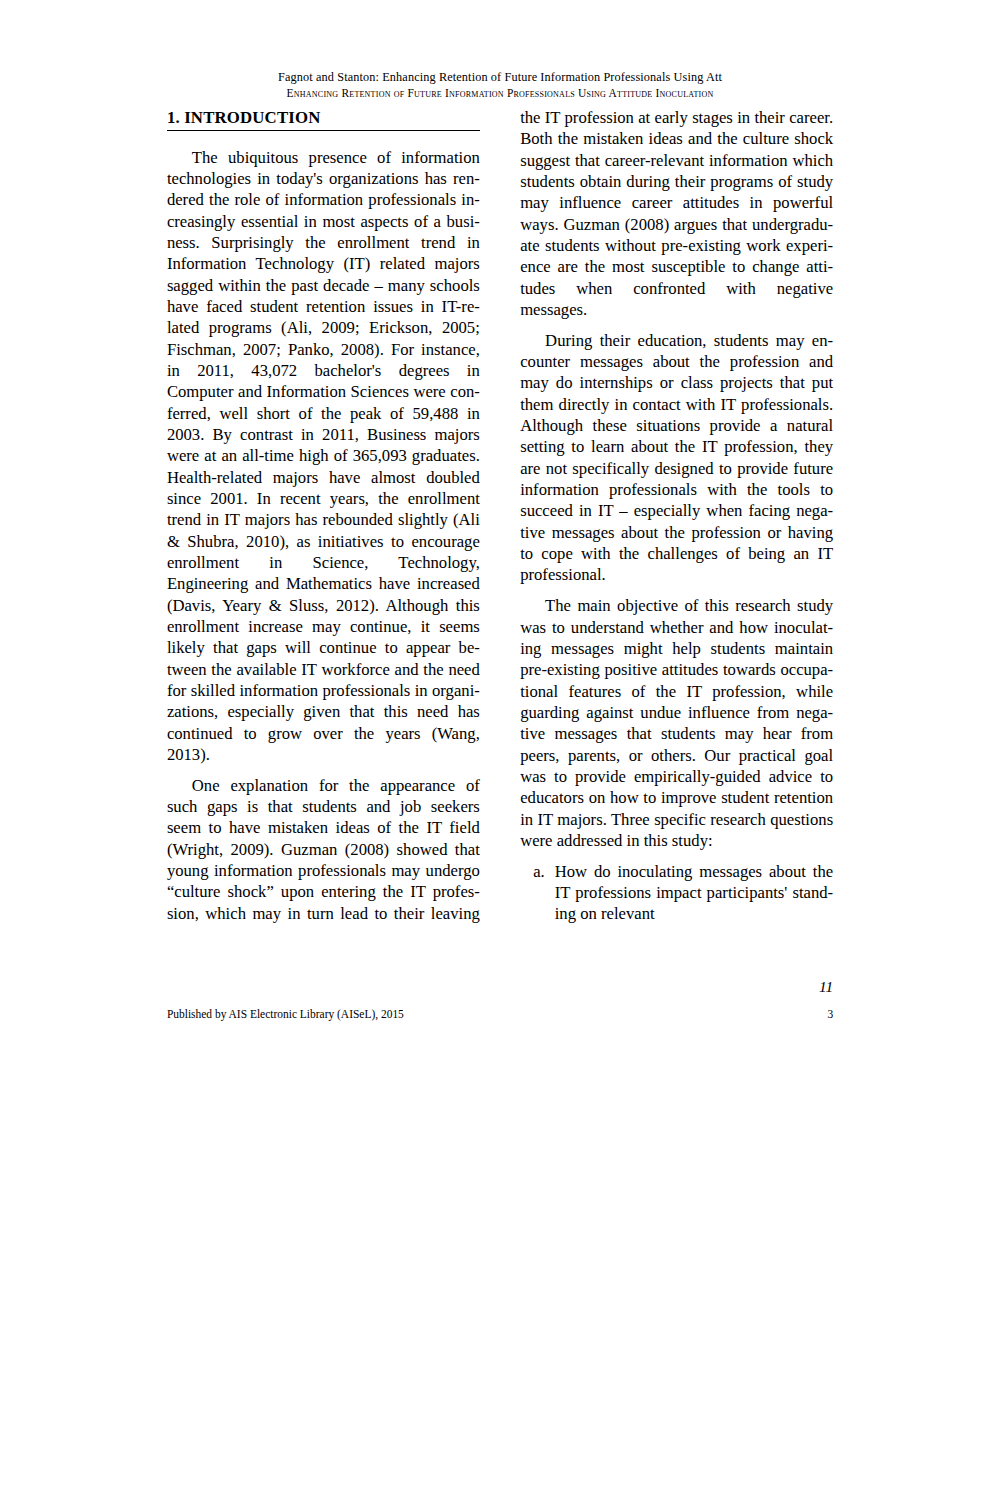Fagnot and Stanton: Enhancing Retention of Future Information Professionals Using Att Enhancing Retention of Future Information Professionals Using Attitude Inoculation
1. INTRODUCTION
The ubiquitous presence of information technologies in today's organizations has rendered the role of information professionals increasingly essential in most aspects of a business. Surprisingly the enrollment trend in Information Technology (IT) related majors sagged within the past decade – many schools have faced student retention issues in IT-related programs (Ali, 2009; Erickson, 2005; Fischman, 2007; Panko, 2008). For instance, in 2011, 43,072 bachelor's degrees in Computer and Information Sciences were conferred, well short of the peak of 59,488 in 2003. By contrast in 2011, Business majors were at an all-time high of 365,093 graduates. Health-related majors have almost doubled since 2001. In recent years, the enrollment trend in IT majors has rebounded slightly (Ali & Shubra, 2010), as initiatives to encourage enrollment in Science, Technology, Engineering and Mathematics have increased (Davis, Yeary & Sluss, 2012). Although this enrollment increase may continue, it seems likely that gaps will continue to appear between the available IT workforce and the need for skilled information professionals in organizations, especially given that this need has continued to grow over the years (Wang, 2013).
One explanation for the appearance of such gaps is that students and job seekers seem to have mistaken ideas of the IT field (Wright, 2009). Guzman (2008) showed that young information professionals may undergo “culture shock” upon entering the IT profession, which may in turn lead to their leaving the IT profession at early stages in their career. Both the mistaken ideas and the culture shock suggest that career-relevant information which students obtain during their programs of study may influence career attitudes in powerful ways. Guzman (2008) argues that undergraduate students without pre-existing work experience are the most susceptible to change attitudes when confronted with negative messages.
During their education, students may encounter messages about the profession and may do internships or class projects that put them directly in contact with IT professionals. Although these situations provide a natural setting to learn about the IT profession, they are not specifically designed to provide future information professionals with the tools to succeed in IT – especially when facing negative messages about the profession or having to cope with the challenges of being an IT professional.
The main objective of this research study was to understand whether and how inoculating messages might help students maintain pre-existing positive attitudes towards occupational features of the IT profession, while guarding against undue influence from negative messages that students may hear from peers, parents, or others. Our practical goal was to provide empirically-guided advice to educators on how to improve student retention in IT majors. Three specific research questions were addressed in this study:
How do inoculating messages about the IT professions impact participants' standing on relevant
11
Published by AIS Electronic Library (AISeL), 2015
3